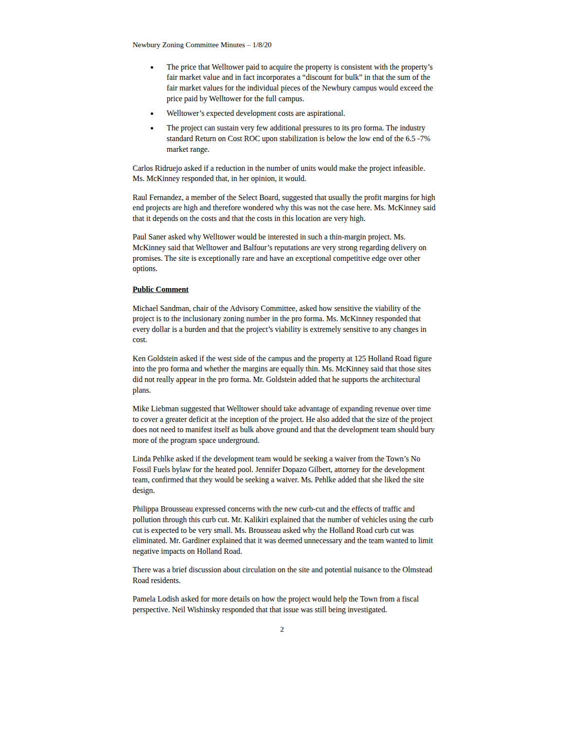Newbury Zoning Committee Minutes – 1/8/20
The price that Welltower paid to acquire the property is consistent with the property’s fair market value and in fact incorporates a “discount for bulk” in that the sum of the fair market values for the individual pieces of the Newbury campus would exceed the price paid by Welltower for the full campus.
Welltower’s expected development costs are aspirational.
The project can sustain very few additional pressures to its pro forma. The industry standard Return on Cost ROC upon stabilization is below the low end of the 6.5 -7% market range.
Carlos Ridruejo asked if a reduction in the number of units would make the project infeasible. Ms. McKinney responded that, in her opinion, it would.
Raul Fernandez, a member of the Select Board, suggested that usually the profit margins for high end projects are high and therefore wondered why this was not the case here. Ms. McKinney said that it depends on the costs and that the costs in this location are very high.
Paul Saner asked why Welltower would be interested in such a thin-margin project. Ms. McKinney said that Welltower and Balfour’s reputations are very strong regarding delivery on promises. The site is exceptionally rare and have an exceptional competitive edge over other options.
Public Comment
Michael Sandman, chair of the Advisory Committee, asked how sensitive the viability of the project is to the inclusionary zoning number in the pro forma. Ms. McKinney responded that every dollar is a burden and that the project’s viability is extremely sensitive to any changes in cost.
Ken Goldstein asked if the west side of the campus and the property at 125 Holland Road figure into the pro forma and whether the margins are equally thin. Ms. McKinney said that those sites did not really appear in the pro forma. Mr. Goldstein added that he supports the architectural plans.
Mike Liebman suggested that Welltower should take advantage of expanding revenue over time to cover a greater deficit at the inception of the project. He also added that the size of the project does not need to manifest itself as bulk above ground and that the development team should bury more of the program space underground.
Linda Pehlke asked if the development team would be seeking a waiver from the Town’s No Fossil Fuels bylaw for the heated pool. Jennifer Dopazo Gilbert, attorney for the development team, confirmed that they would be seeking a waiver. Ms. Pehlke added that she liked the site design.
Philippa Brousseau expressed concerns with the new curb-cut and the effects of traffic and pollution through this curb cut. Mr. Kalikiri explained that the number of vehicles using the curb cut is expected to be very small. Ms. Brousseau asked why the Holland Road curb cut was eliminated. Mr. Gardiner explained that it was deemed unnecessary and the team wanted to limit negative impacts on Holland Road.
There was a brief discussion about circulation on the site and potential nuisance to the Olmstead Road residents.
Pamela Lodish asked for more details on how the project would help the Town from a fiscal perspective. Neil Wishinsky responded that that issue was still being investigated.
2